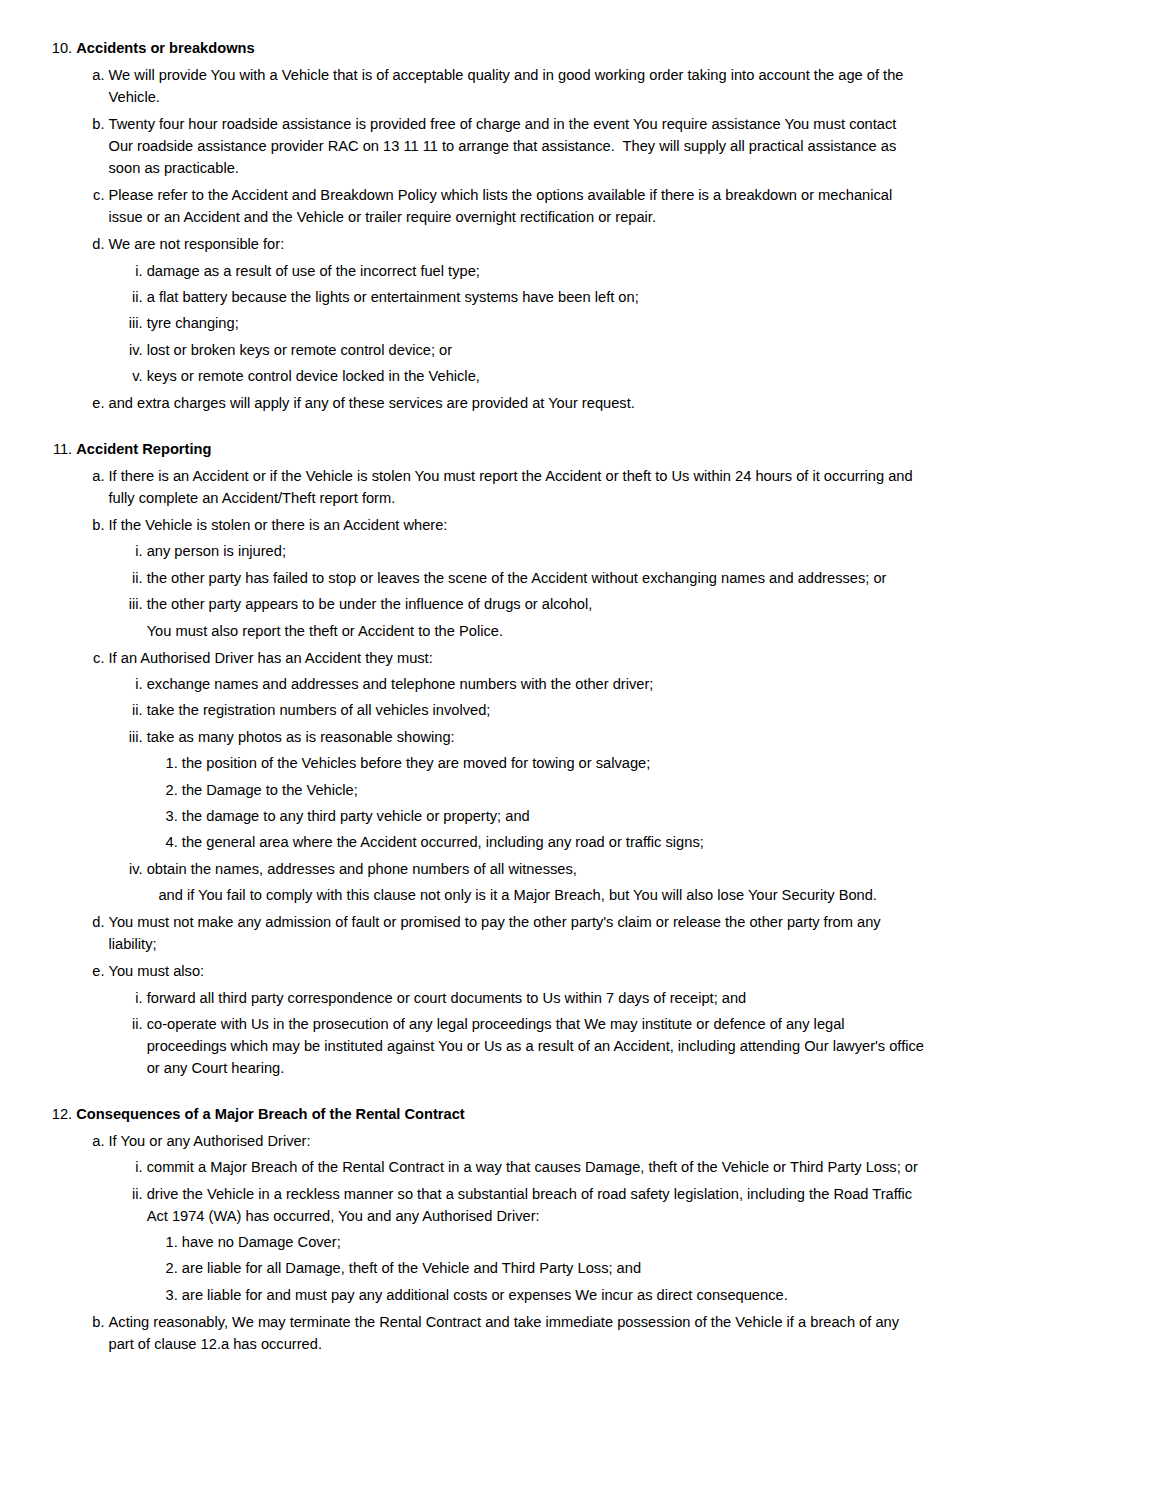Accidents or breakdowns
We will provide You with a Vehicle that is of acceptable quality and in good working order taking into account the age of the Vehicle.
Twenty four hour roadside assistance is provided free of charge and in the event You require assistance You must contact Our roadside assistance provider RAC on 13 11 11 to arrange that assistance. They will supply all practical assistance as soon as practicable.
Please refer to the Accident and Breakdown Policy which lists the options available if there is a breakdown or mechanical issue or an Accident and the Vehicle or trailer require overnight rectification or repair.
We are not responsible for:
damage as a result of use of the incorrect fuel type;
a flat battery because the lights or entertainment systems have been left on;
tyre changing;
lost or broken keys or remote control device; or
keys or remote control device locked in the Vehicle,
and extra charges will apply if any of these services are provided at Your request.
Accident Reporting
If there is an Accident or if the Vehicle is stolen You must report the Accident or theft to Us within 24 hours of it occurring and fully complete an Accident/Theft report form.
If the Vehicle is stolen or there is an Accident where:
any person is injured;
the other party has failed to stop or leaves the scene of the Accident without exchanging names and addresses; or
the other party appears to be under the influence of drugs or alcohol, You must also report the theft or Accident to the Police.
If an Authorised Driver has an Accident they must:
exchange names and addresses and telephone numbers with the other driver;
take the registration numbers of all vehicles involved;
take as many photos as is reasonable showing:
the position of the Vehicles before they are moved for towing or salvage;
the Damage to the Vehicle;
the damage to any third party vehicle or property; and
the general area where the Accident occurred, including any road or traffic signs;
obtain the names, addresses and phone numbers of all witnesses, and if You fail to comply with this clause not only is it a Major Breach, but You will also lose Your Security Bond.
You must not make any admission of fault or promised to pay the other party's claim or release the other party from any liability;
You must also:
forward all third party correspondence or court documents to Us within 7 days of receipt; and
co-operate with Us in the prosecution of any legal proceedings that We may institute or defence of any legal proceedings which may be instituted against You or Us as a result of an Accident, including attending Our lawyer's office or any Court hearing.
Consequences of a Major Breach of the Rental Contract
If You or any Authorised Driver:
commit a Major Breach of the Rental Contract in a way that causes Damage, theft of the Vehicle or Third Party Loss; or
drive the Vehicle in a reckless manner so that a substantial breach of road safety legislation, including the Road Traffic Act 1974 (WA) has occurred, You and any Authorised Driver:
have no Damage Cover;
are liable for all Damage, theft of the Vehicle and Third Party Loss; and
are liable for and must pay any additional costs or expenses We incur as direct consequence.
Acting reasonably, We may terminate the Rental Contract and take immediate possession of the Vehicle if a breach of any part of clause 12.a has occurred.